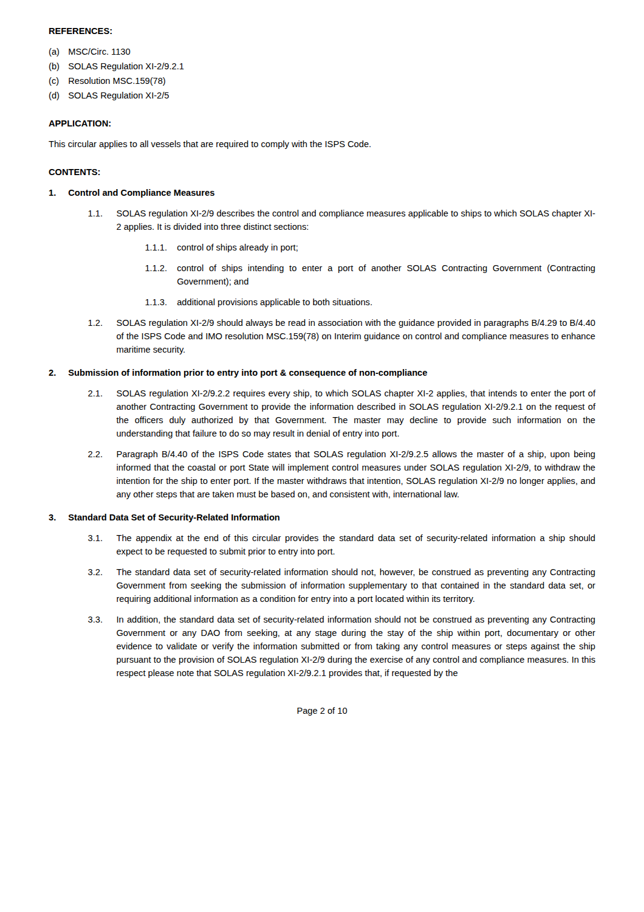REFERENCES:
(a) MSC/Circ. 1130
(b) SOLAS Regulation XI-2/9.2.1
(c) Resolution MSC.159(78)
(d) SOLAS Regulation XI-2/5
APPLICATION:
This circular applies to all vessels that are required to comply with the ISPS Code.
CONTENTS:
1. Control and Compliance Measures
1.1. SOLAS regulation XI-2/9 describes the control and compliance measures applicable to ships to which SOLAS chapter XI-2 applies. It is divided into three distinct sections:
1.1.1. control of ships already in port;
1.1.2. control of ships intending to enter a port of another SOLAS Contracting Government (Contracting Government); and
1.1.3. additional provisions applicable to both situations.
1.2. SOLAS regulation XI-2/9 should always be read in association with the guidance provided in paragraphs B/4.29 to B/4.40 of the ISPS Code and IMO resolution MSC.159(78) on Interim guidance on control and compliance measures to enhance maritime security.
2. Submission of information prior to entry into port & consequence of non-compliance
2.1. SOLAS regulation XI-2/9.2.2 requires every ship, to which SOLAS chapter XI-2 applies, that intends to enter the port of another Contracting Government to provide the information described in SOLAS regulation XI-2/9.2.1 on the request of the officers duly authorized by that Government. The master may decline to provide such information on the understanding that failure to do so may result in denial of entry into port.
2.2. Paragraph B/4.40 of the ISPS Code states that SOLAS regulation XI-2/9.2.5 allows the master of a ship, upon being informed that the coastal or port State will implement control measures under SOLAS regulation XI-2/9, to withdraw the intention for the ship to enter port. If the master withdraws that intention, SOLAS regulation XI-2/9 no longer applies, and any other steps that are taken must be based on, and consistent with, international law.
3. Standard Data Set of Security-Related Information
3.1. The appendix at the end of this circular provides the standard data set of security-related information a ship should expect to be requested to submit prior to entry into port.
3.2. The standard data set of security-related information should not, however, be construed as preventing any Contracting Government from seeking the submission of information supplementary to that contained in the standard data set, or requiring additional information as a condition for entry into a port located within its territory.
3.3. In addition, the standard data set of security-related information should not be construed as preventing any Contracting Government or any DAO from seeking, at any stage during the stay of the ship within port, documentary or other evidence to validate or verify the information submitted or from taking any control measures or steps against the ship pursuant to the provision of SOLAS regulation XI-2/9 during the exercise of any control and compliance measures. In this respect please note that SOLAS regulation XI-2/9.2.1 provides that, if requested by the
Page 2 of 10